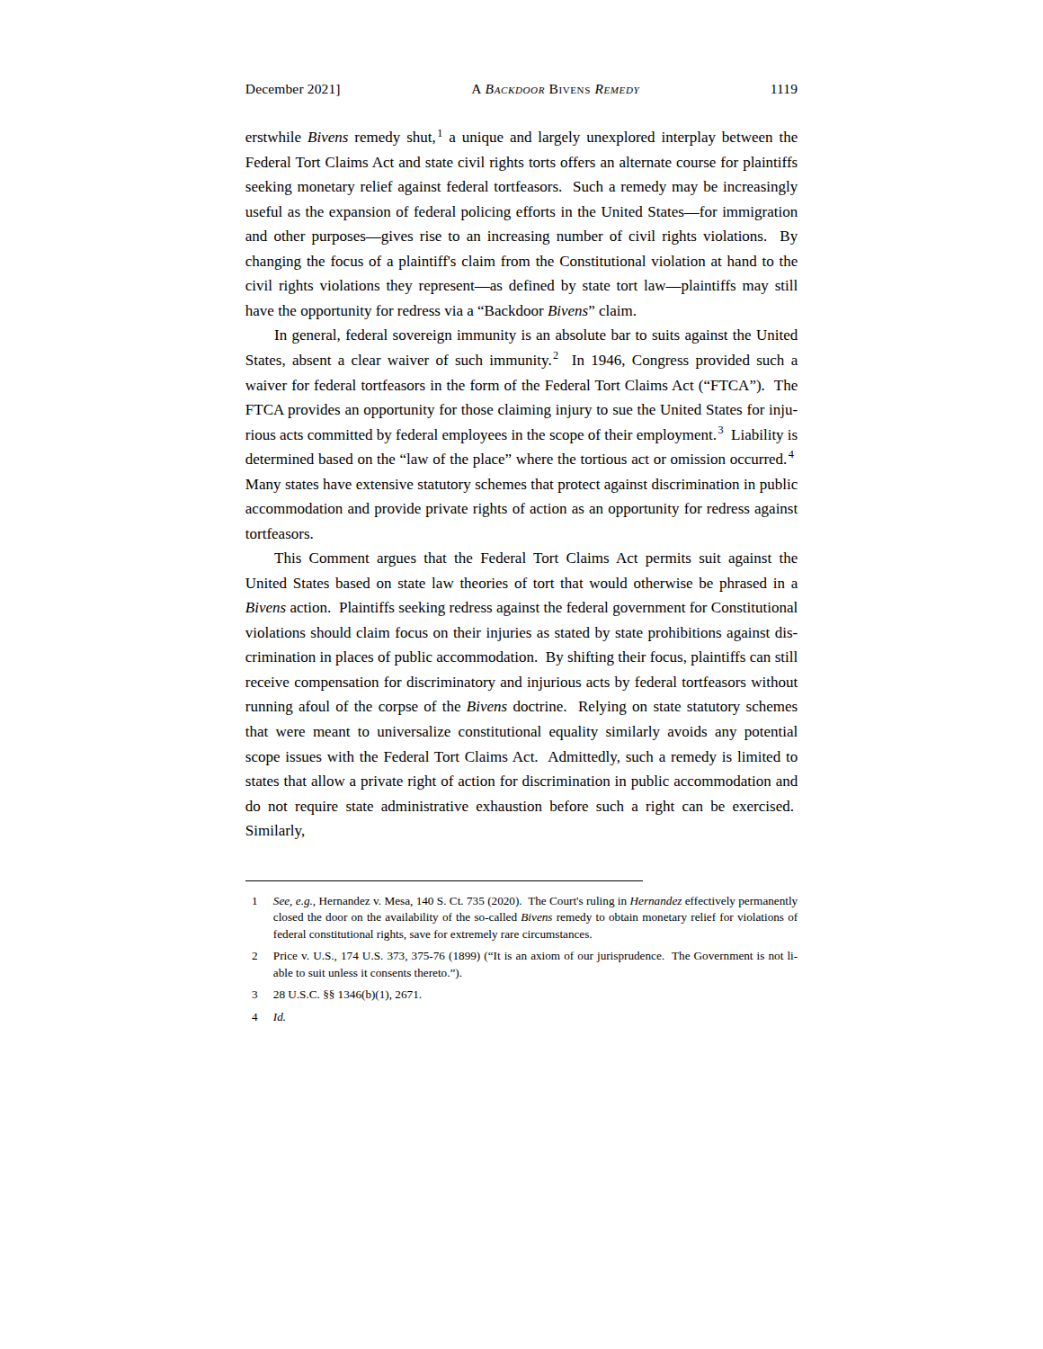December 2021] A Backdoor Bivens Remedy 1119
erstwhile Bivens remedy shut,1 a unique and largely unexplored interplay between the Federal Tort Claims Act and state civil rights torts offers an alternate course for plaintiffs seeking monetary relief against federal tortfeasors. Such a remedy may be increasingly useful as the expansion of federal policing efforts in the United States—for immigration and other purposes—gives rise to an increasing number of civil rights violations. By changing the focus of a plaintiff's claim from the Constitutional violation at hand to the civil rights violations they represent—as defined by state tort law—plaintiffs may still have the opportunity for redress via a “Backdoor Bivens” claim.
In general, federal sovereign immunity is an absolute bar to suits against the United States, absent a clear waiver of such immunity.2 In 1946, Congress provided such a waiver for federal tortfeasors in the form of the Federal Tort Claims Act (“FTCA”). The FTCA provides an opportunity for those claiming injury to sue the United States for injurious acts committed by federal employees in the scope of their employment.3 Liability is determined based on the “law of the place” where the tortious act or omission occurred.4 Many states have extensive statutory schemes that protect against discrimination in public accommodation and provide private rights of action as an opportunity for redress against tortfeasors.
This Comment argues that the Federal Tort Claims Act permits suit against the United States based on state law theories of tort that would otherwise be phrased in a Bivens action. Plaintiffs seeking redress against the federal government for Constitutional violations should claim focus on their injuries as stated by state prohibitions against discrimination in places of public accommodation. By shifting their focus, plaintiffs can still receive compensation for discriminatory and injurious acts by federal tortfeasors without running afoul of the corpse of the Bivens doctrine. Relying on state statutory schemes that were meant to universalize constitutional equality similarly avoids any potential scope issues with the Federal Tort Claims Act. Admittedly, such a remedy is limited to states that allow a private right of action for discrimination in public accommodation and do not require state administrative exhaustion before such a right can be exercised. Similarly,
1
See, e.g., Hernandez v. Mesa, 140 S. Ct. 735 (2020). The Court's ruling in Hernandez effectively permanently closed the door on the availability of the so-called Bivens remedy to obtain monetary relief for violations of federal constitutional rights, save for extremely rare circumstances.
2
Price v. U.S., 174 U.S. 373, 375-76 (1899) (“It is an axiom of our jurisprudence. The Government is not liable to suit unless it consents thereto.”).
3
28 U.S.C. §§ 1346(b)(1), 2671.
4
Id.